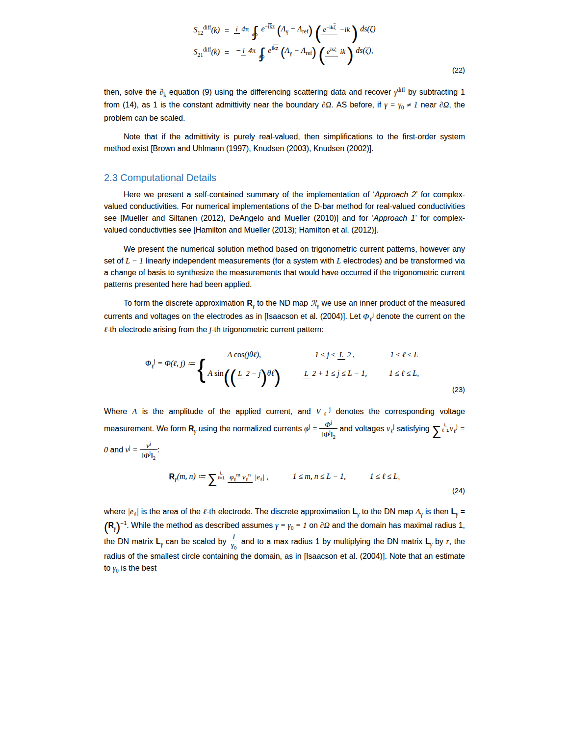| S 12 diff ( k ) | = | i 4 π ∫ ∂Ω e − i k z ( Λ γ − Λ ref ) ( e −ik ζ −ik ) ds(ζ) |
| S 21 diff ( k ) | = | − i 4 π ∫ ∂Ω e i k z ( Λ γ − Λ ref ) ( e ikζ ik ) ds(ζ) , |
(22)
then, solve the ∂k equation (9) using the differencing scattering data and recover γdiff by subtracting 1 from (14), as 1 is the constant admittivity near the boundary ∂Ω. AS before, if γ = γ0 ≠ 1 near ∂Ω, the problem can be scaled.
Note that if the admittivity is purely real-valued, then simplifications to the first-order system method exist [Brown and Uhlmann (1997), Knudsen (2003), Knudsen (2002)].
2.3 Computational Details
Here we present a self-contained summary of the implementation of ‘Approach 2’ for complex-valued conductivities. For numerical implementations of the D-bar method for real-valued conductivities see [Mueller and Siltanen (2012), DeAngelo and Mueller (2010)] and for ‘Approach 1’ for complex-valued conductivities see [Hamilton and Mueller (2013); Hamilton et al. (2012)].
We present the numerical solution method based on trigonometric current patterns, however any set of L − 1 linearly independent measurements (for a system with L electrodes) and be transformed via a change of basis to synthesize the measurements that would have occurred if the trigonometric current patterns presented here had been applied.
To form the discrete approximation Rγ to the ND map ℛγ we use an inner product of the measured currents and voltages on the electrodes as in [Isaacson et al. (2004)]. Let Φℓj denote the current on the ℓ-th electrode arising from the j-th trigonometric current pattern:
Φℓj = Φ(ℓ, j) ≔ {
| A cos (jθℓ), | 1 ≤ j ≤ L 2 , | 1 ≤ ℓ ≤ L |
| A sin ( ( L 2 − j ) θℓ ) | L 2 + 1 ≤ j ≤ L − 1, | 1 ≤ ℓ ≤ L , |
(23)
Where A is the amplitude of the applied current, and Vℓj denotes the corresponding voltage measurement. We form Rγ using the normalized currents φj = Φj‖Φj‖2 and voltages vℓj satisfying ∑L
ℓ=1 vℓj = 0 and vj = vj‖Φj‖2:
Rγ(m, n) ≔ ∑L
ℓ=1 φℓm vℓn|eℓ|, 1 ≤ m, n ≤ L − 1, 1 ≤ ℓ ≤ L,
(24)
where |eℓ| is the area of the ℓ-th electrode. The discrete approximation Lγ to the DN map Λγ is then Lγ = (Rγ)−1. While the method as described assumes γ = γ0 = 1 on ∂Ω and the domain has maximal radius 1, the DN matrix Lγ can be scaled by 1 γ0 and to a max radius 1 by multiplying the DN matrix Lγ by r, the radius of the smallest circle containing the domain, as in [Isaacson et al. (2004)]. Note that an estimate to γ0 is the best